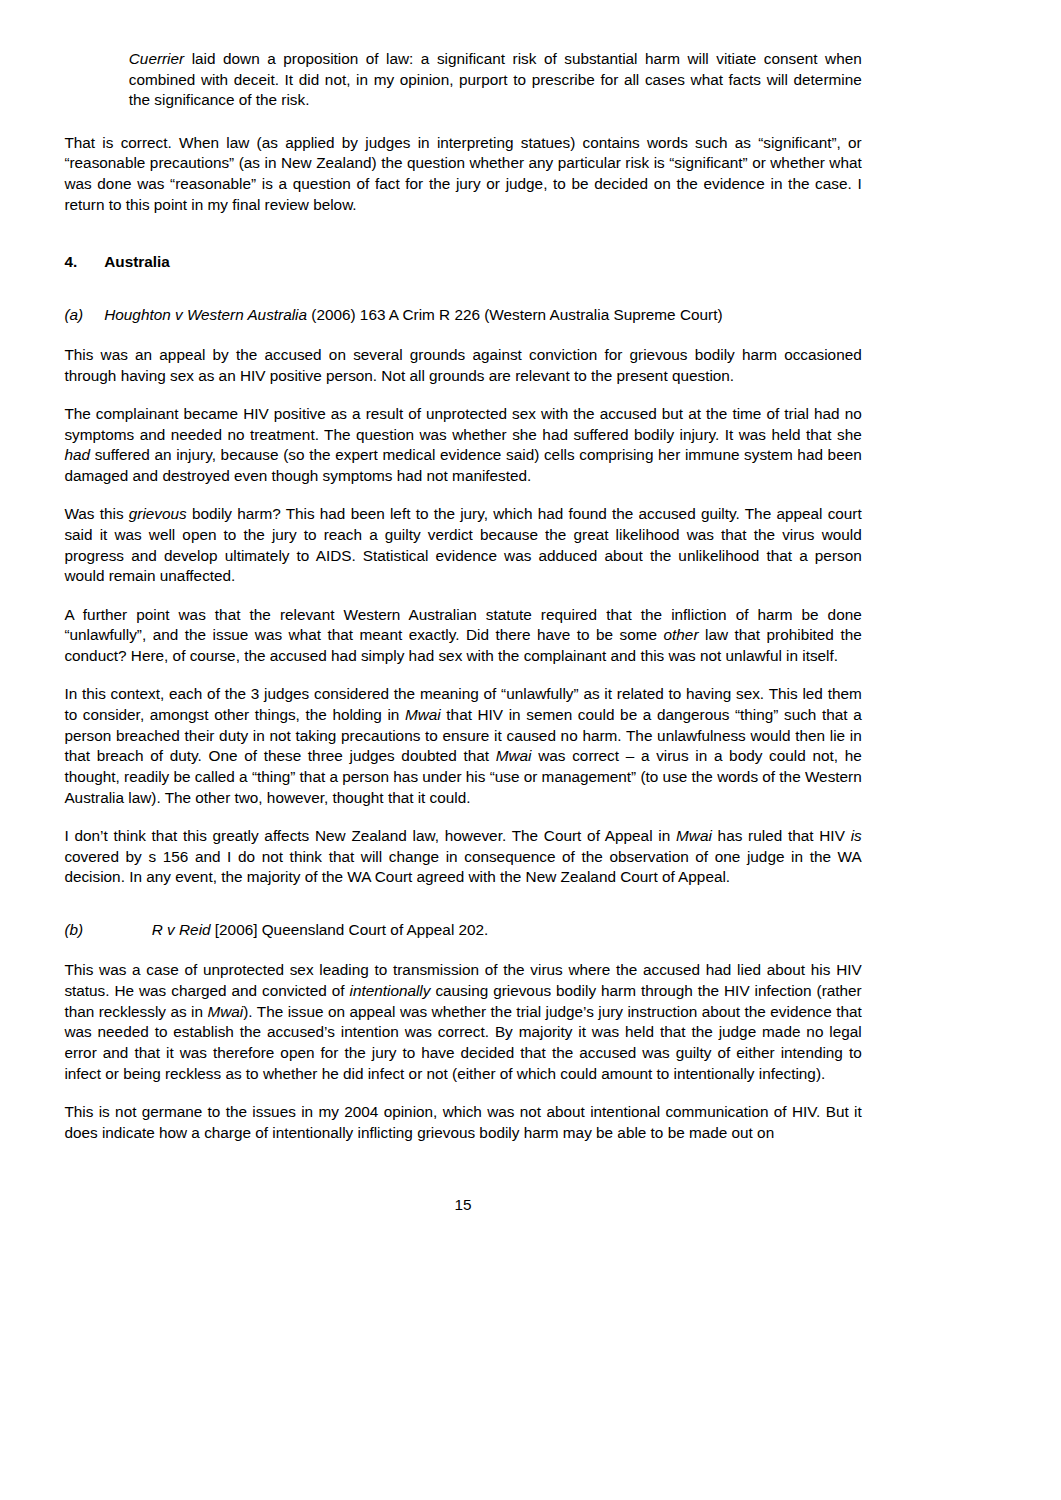Cuerrier laid down a proposition of law: a significant risk of substantial harm will vitiate consent when combined with deceit. It did not, in my opinion, purport to prescribe for all cases what facts will determine the significance of the risk.
That is correct. When law (as applied by judges in interpreting statues) contains words such as “significant”, or “reasonable precautions” (as in New Zealand) the question whether any particular risk is “significant” or whether what was done was “reasonable” is a question of fact for the jury or judge, to be decided on the evidence in the case. I return to this point in my final review below.
4. Australia
(a) Houghton v Western Australia (2006) 163 A Crim R 226 (Western Australia Supreme Court)
This was an appeal by the accused on several grounds against conviction for grievous bodily harm occasioned through having sex as an HIV positive person. Not all grounds are relevant to the present question.
The complainant became HIV positive as a result of unprotected sex with the accused but at the time of trial had no symptoms and needed no treatment. The question was whether she had suffered bodily injury. It was held that she had suffered an injury, because (so the expert medical evidence said) cells comprising her immune system had been damaged and destroyed even though symptoms had not manifested.
Was this grievous bodily harm? This had been left to the jury, which had found the accused guilty. The appeal court said it was well open to the jury to reach a guilty verdict because the great likelihood was that the virus would progress and develop ultimately to AIDS. Statistical evidence was adduced about the unlikelihood that a person would remain unaffected.
A further point was that the relevant Western Australian statute required that the infliction of harm be done “unlawfully”, and the issue was what that meant exactly. Did there have to be some other law that prohibited the conduct? Here, of course, the accused had simply had sex with the complainant and this was not unlawful in itself.
In this context, each of the 3 judges considered the meaning of “unlawfully” as it related to having sex. This led them to consider, amongst other things, the holding in Mwai that HIV in semen could be a dangerous “thing” such that a person breached their duty in not taking precautions to ensure it caused no harm. The unlawfulness would then lie in that breach of duty. One of these three judges doubted that Mwai was correct – a virus in a body could not, he thought, readily be called a “thing” that a person has under his “use or management” (to use the words of the Western Australia law). The other two, however, thought that it could.
I don’t think that this greatly affects New Zealand law, however. The Court of Appeal in Mwai has ruled that HIV is covered by s 156 and I do not think that will change in consequence of the observation of one judge in the WA decision. In any event, the majority of the WA Court agreed with the New Zealand Court of Appeal.
(b) R v Reid [2006] Queensland Court of Appeal 202.
This was a case of unprotected sex leading to transmission of the virus where the accused had lied about his HIV status. He was charged and convicted of intentionally causing grievous bodily harm through the HIV infection (rather than recklessly as in Mwai). The issue on appeal was whether the trial judge’s jury instruction about the evidence that was needed to establish the accused’s intention was correct. By majority it was held that the judge made no legal error and that it was therefore open for the jury to have decided that the accused was guilty of either intending to infect or being reckless as to whether he did infect or not (either of which could amount to intentionally infecting).
This is not germane to the issues in my 2004 opinion, which was not about intentional communication of HIV. But it does indicate how a charge of intentionally inflicting grievous bodily harm may be able to be made out on
15